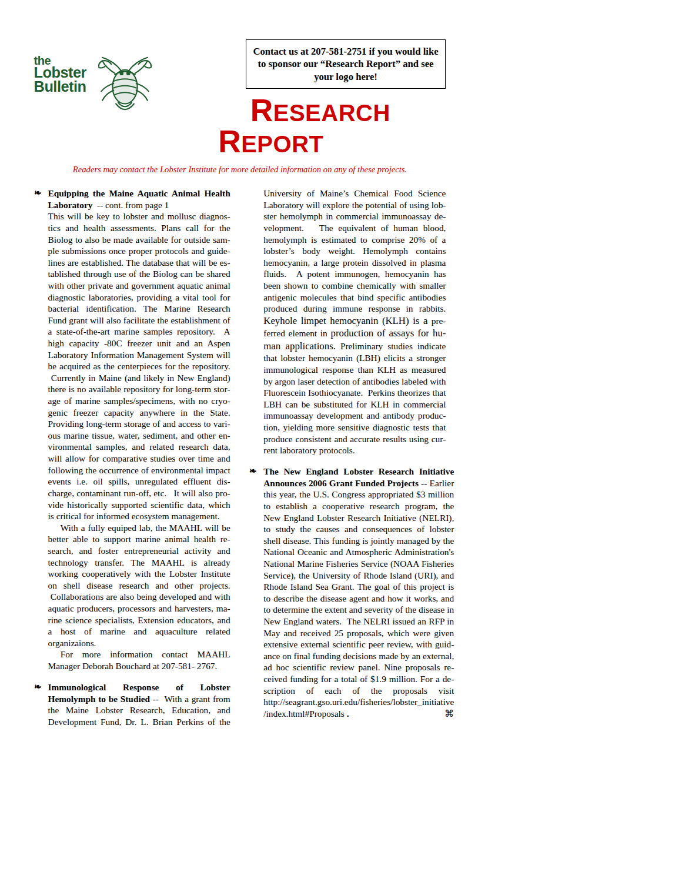Contact us at 207-581-2751 if you would like to sponsor our “Research Report” and see your logo here!
the Lobster
Bulletin
RESEARCH REPORT
Readers may contact the Lobster Institute for more detailed information on any of these projects.
❧
Equipping the Maine Aquatic Animal Health Laboratory -- cont. from page 1
This will be key to lobster and mollusc diagnostics and health assessments. Plans call for the Biolog to also be made available for outside sample submissions once proper protocols and guidelines are established. The database that will be established through use of the Biolog can be shared with other private and government aquatic animal diagnostic laboratories, providing a vital tool for bacterial identification. The Marine Research Fund grant will also facilitate the establishment of a state-of-the-art marine samples repository. A high capacity -80C freezer unit and an Aspen Laboratory Information Management System will be acquired as the centerpieces for the repository. Currently in Maine (and likely in New England) there is no available repository for long-term storage of marine samples/specimens, with no cryogenic freezer capacity anywhere in the State. Providing long-term storage of and access to various marine tissue, water, sediment, and other environmental samples, and related research data, will allow for comparative studies over time and following the occurrence of environmental impact events i.e. oil spills, unregulated effluent discharge, contaminant run-off, etc. It will also provide historically supported scientific data, which is critical for informed ecosystem management.
With a fully equiped lab, the MAAHL will be better able to support marine animal health research, and foster entrepreneurial activity and technology transfer. The MAAHL is already working cooperatively with the Lobster Institute on shell disease research and other projects. Collaborations are also being developed and with aquatic producers, processors and harvesters, marine science specialists, Extension educators, and a host of marine and aquaculture related organizaions.
For more information contact MAAHL Manager Deborah Bouchard at 207-581- 2767.
❧
Immunological Response of Lobster Hemolymph to be Studied -- With a grant from the Maine Lobster Research, Education, and Development Fund, Dr. L. Brian Perkins of the University of Maine’s Chemical Food Science Laboratory will explore the potential of using lobster hemolymph in commercial immunoassay development. The equivalent of human blood, hemolymph is estimated to comprise 20% of a lobster’s body weight. Hemolymph contains hemocyanin, a large protein dissolved in plasma fluids. A potent immunogen, hemocyanin has been shown to combine chemically with smaller antigenic molecules that bind specific antibodies produced during immune response in rabbits. Keyhole limpet hemocyanin (KLH) is a preferred element in production of assays for human applications. Preliminary studies indicate that lobster hemocyanin (LBH) elicits a stronger immunological response than KLH as measured by argon laser detection of antibodies labeled with Fluorescein Isothiocyanate. Perkins theorizes that LBH can be substituted for KLH in commercial immunoassay development and antibody production, yielding more sensitive diagnostic tests that produce consistent and accurate results using current laboratory protocols.
❧
The New England Lobster Research Initiative Announces 2006 Grant Funded Projects -- Earlier this year, the U.S. Congress appropriated $3 million to establish a cooperative research program, the New England Lobster Research Initiative (NELRI), to study the causes and consequences of lobster shell disease. This funding is jointly managed by the National Oceanic and Atmospheric Administration's National Marine Fisheries Service (NOAA Fisheries Service), the University of Rhode Island (URI), and Rhode Island Sea Grant. The goal of this project is to describe the disease agent and how it works, and to determine the extent and severity of the disease in New England waters. The NELRI issued an RFP in May and received 25 proposals, which were given extensive external scientific peer review, with guidance on final funding decisions made by an external, ad hoc scientific review panel. Nine proposals received funding for a total of $1.9 million. For a description of each of the proposals visit http://seagrant.gso.uri.edu/fisheries/lobster_initiative /index.html#Proposals . ⌘